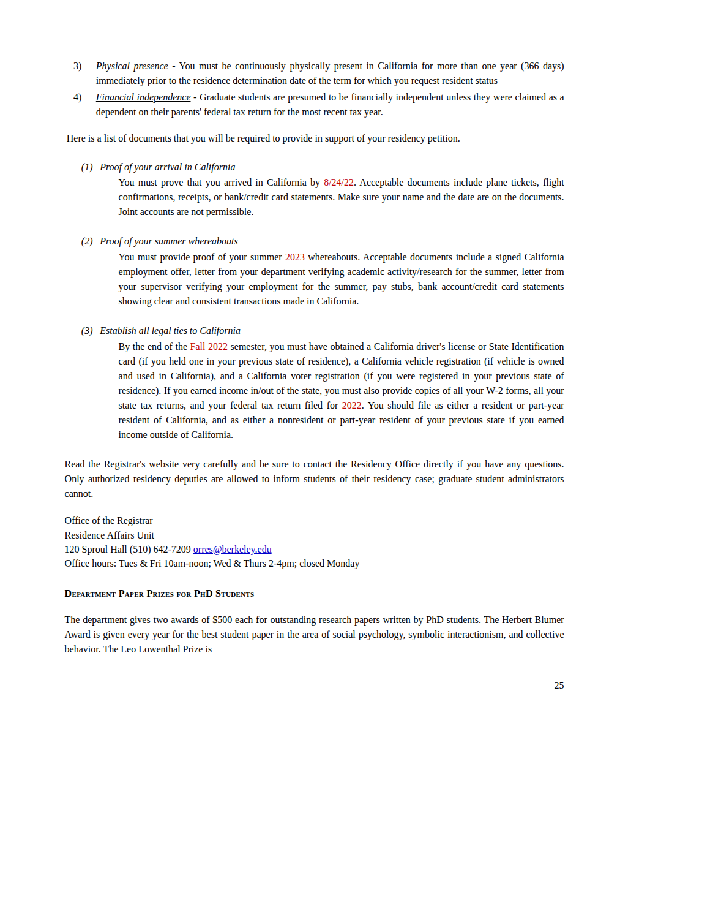3) Physical presence - You must be continuously physically present in California for more than one year (366 days) immediately prior to the residence determination date of the term for which you request resident status
4) Financial independence - Graduate students are presumed to be financially independent unless they were claimed as a dependent on their parents' federal tax return for the most recent tax year.
Here is a list of documents that you will be required to provide in support of your residency petition.
(1) Proof of your arrival in California You must prove that you arrived in California by 8/24/22. Acceptable documents include plane tickets, flight confirmations, receipts, or bank/credit card statements. Make sure your name and the date are on the documents. Joint accounts are not permissible.
(2) Proof of your summer whereabouts You must provide proof of your summer 2023 whereabouts. Acceptable documents include a signed California employment offer, letter from your department verifying academic activity/research for the summer, letter from your supervisor verifying your employment for the summer, pay stubs, bank account/credit card statements showing clear and consistent transactions made in California.
(3) Establish all legal ties to California By the end of the Fall 2022 semester, you must have obtained a California driver's license or State Identification card (if you held one in your previous state of residence), a California vehicle registration (if vehicle is owned and used in California), and a California voter registration (if you were registered in your previous state of residence). If you earned income in/out of the state, you must also provide copies of all your W-2 forms, all your state tax returns, and your federal tax return filed for 2022. You should file as either a resident or part-year resident of California, and as either a nonresident or part-year resident of your previous state if you earned income outside of California.
Read the Registrar's website very carefully and be sure to contact the Residency Office directly if you have any questions. Only authorized residency deputies are allowed to inform students of their residency case; graduate student administrators cannot.
Office of the Registrar
Residence Affairs Unit
120 Sproul Hall (510) 642-7209 orres@berkeley.edu
Office hours: Tues & Fri 10am-noon; Wed & Thurs 2-4pm; closed Monday
Department Paper Prizes for PhD Students
The department gives two awards of $500 each for outstanding research papers written by PhD students. The Herbert Blumer Award is given every year for the best student paper in the area of social psychology, symbolic interactionism, and collective behavior. The Leo Lowenthal Prize is
25